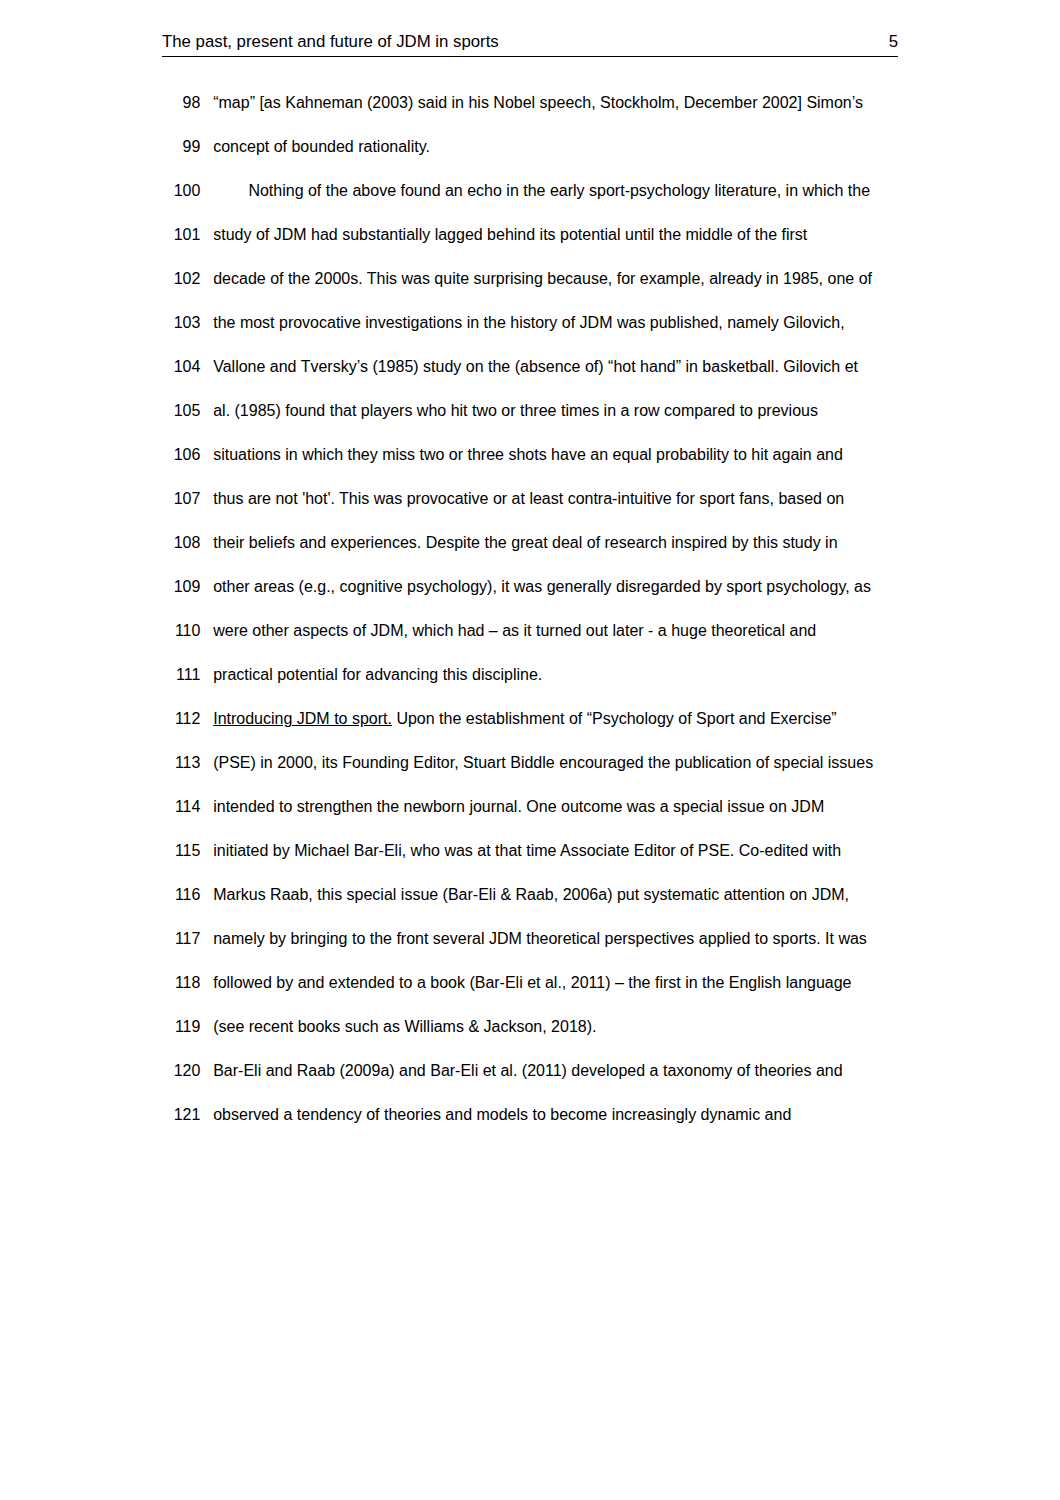The past, present and future of JDM in sports 5
“map” [as Kahneman (2003) said in his Nobel speech, Stockholm, December 2002] Simon’s
concept of bounded rationality.
Nothing of the above found an echo in the early sport-psychology literature, in which the
study of JDM had substantially lagged behind its potential until the middle of the first
decade of the 2000s. This was quite surprising because, for example, already in 1985, one of
the most provocative investigations in the history of JDM was published, namely Gilovich,
Vallone and Tversky’s (1985) study on the (absence of) “hot hand” in basketball. Gilovich et
al. (1985) found that players who hit two or three times in a row compared to previous
situations in which they miss two or three shots have an equal probability to hit again and
thus are not 'hot'. This was provocative or at least contra-intuitive for sport fans, based on
their beliefs and experiences. Despite the great deal of research inspired by this study in
other areas (e.g., cognitive psychology), it was generally disregarded by sport psychology, as
were other aspects of JDM, which had – as it turned out later - a huge theoretical and
practical potential for advancing this discipline.
Introducing JDM to sport. Upon the establishment of “Psychology of Sport and Exercise”
(PSE) in 2000, its Founding Editor, Stuart Biddle encouraged the publication of special issues
intended to strengthen the newborn journal. One outcome was a special issue on JDM
initiated by Michael Bar-Eli, who was at that time Associate Editor of PSE. Co-edited with
Markus Raab, this special issue (Bar-Eli & Raab, 2006a) put systematic attention on JDM,
namely by bringing to the front several JDM theoretical perspectives applied to sports. It was
followed by and extended to a book (Bar-Eli et al., 2011) – the first in the English language
(see recent books such as Williams & Jackson, 2018).
Bar-Eli and Raab (2009a) and Bar-Eli et al. (2011) developed a taxonomy of theories and
observed a tendency of theories and models to become increasingly dynamic and